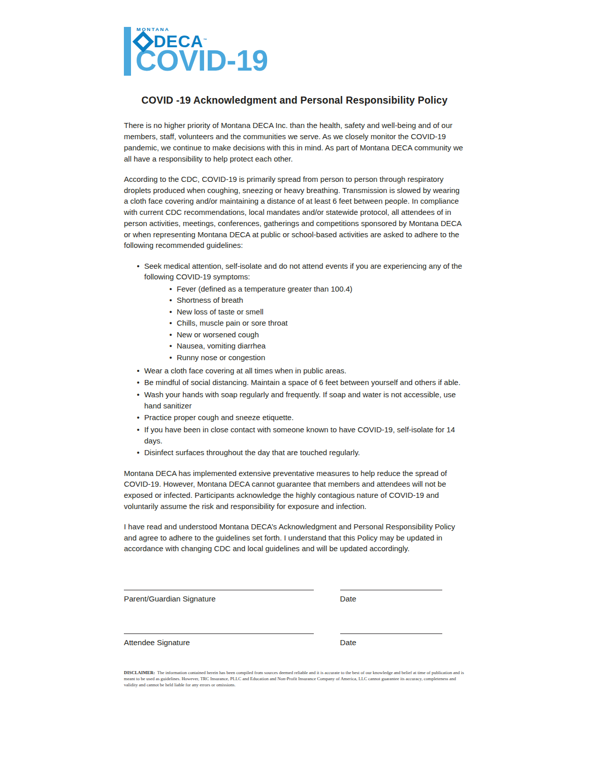MONTANA
DECA™
COVID-19
COVID -19 Acknowledgment and Personal Responsibility Policy
There is no higher priority of Montana DECA Inc. than the health, safety and well-being and of our members, staff, volunteers and the communities we serve. As we closely monitor the COVID-19 pandemic, we continue to make decisions with this in mind. As part of Montana DECA community we all have a responsibility to help protect each other.
According to the CDC, COVID-19 is primarily spread from person to person through respiratory droplets produced when coughing, sneezing or heavy breathing. Transmission is slowed by wearing a cloth face covering and/or maintaining a distance of at least 6 feet between people. In compliance with current CDC recommendations, local mandates and/or statewide protocol, all attendees of in person activities, meetings, conferences, gatherings and competitions sponsored by Montana DECA or when representing Montana DECA at public or school-based activities are asked to adhere to the following recommended guidelines:
Seek medical attention, self-isolate and do not attend events if you are experiencing any of the following COVID-19 symptoms:
Fever (defined as a temperature greater than 100.4)
Shortness of breath
New loss of taste or smell
Chills, muscle pain or sore throat
New or worsened cough
Nausea, vomiting diarrhea
Runny nose or congestion
Wear a cloth face covering at all times when in public areas.
Be mindful of social distancing. Maintain a space of 6 feet between yourself and others if able.
Wash your hands with soap regularly and frequently. If soap and water is not accessible, use hand sanitizer
Practice proper cough and sneeze etiquette.
If you have been in close contact with someone known to have COVID-19, self-isolate for 14 days.
Disinfect surfaces throughout the day that are touched regularly.
Montana DECA has implemented extensive preventative measures to help reduce the spread of COVID-19. However, Montana DECA cannot guarantee that members and attendees will not be exposed or infected. Participants acknowledge the highly contagious nature of COVID-19 and voluntarily assume the risk and responsibility for exposure and infection.
I have read and understood Montana DECA’s Acknowledgment and Personal Responsibility Policy and agree to adhere to the guidelines set forth. I understand that this Policy may be updated in accordance with changing CDC and local guidelines and will be updated accordingly.
Parent/Guardian Signature
Date
Attendee Signature
Date
DISCLAIMER: The information contained herein has been compiled from sources deemed reliable and it is accurate to the best of our knowledge and belief at time of publication and is meant to be used as guidelines. However, TRC Insurance, PLLC and Education and Non-Profit Insurance Company of America, LLC cannot guarantee its accuracy, completeness and validity and cannot be held liable for any errors or omissions.